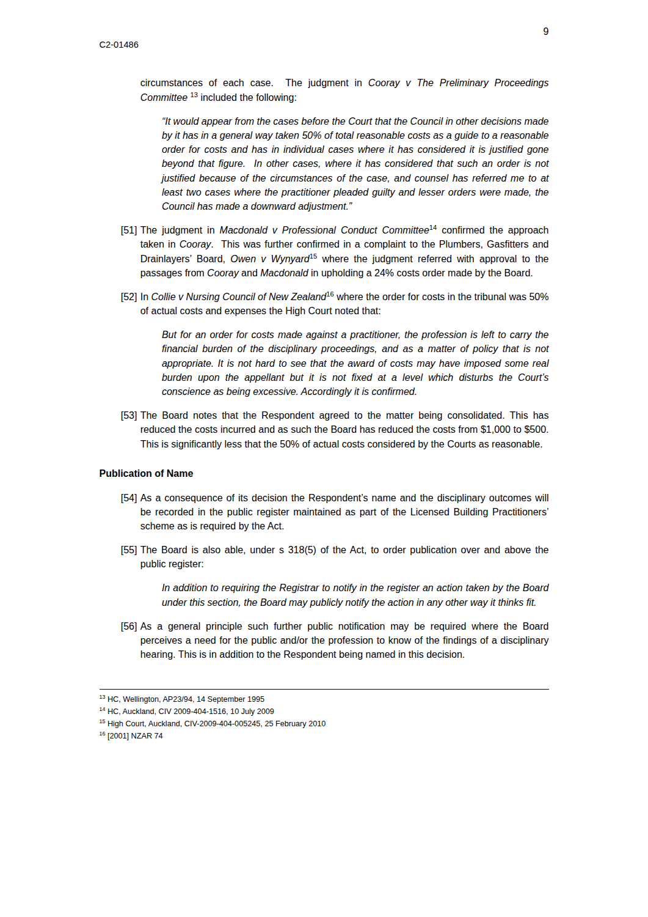9
C2-01486
circumstances of each case. The judgment in Cooray v The Preliminary Proceedings Committee 13 included the following:
“It would appear from the cases before the Court that the Council in other decisions made by it has in a general way taken 50% of total reasonable costs as a guide to a reasonable order for costs and has in individual cases where it has considered it is justified gone beyond that figure. In other cases, where it has considered that such an order is not justified because of the circumstances of the case, and counsel has referred me to at least two cases where the practitioner pleaded guilty and lesser orders were made, the Council has made a downward adjustment.”
[51]
The judgment in Macdonald v Professional Conduct Committee14 confirmed the approach taken in Cooray. This was further confirmed in a complaint to the Plumbers, Gasfitters and Drainlayers’ Board, Owen v Wynyard15 where the judgment referred with approval to the passages from Cooray and Macdonald in upholding a 24% costs order made by the Board.
[52]
In Collie v Nursing Council of New Zealand16 where the order for costs in the tribunal was 50% of actual costs and expenses the High Court noted that:
But for an order for costs made against a practitioner, the profession is left to carry the financial burden of the disciplinary proceedings, and as a matter of policy that is not appropriate. It is not hard to see that the award of costs may have imposed some real burden upon the appellant but it is not fixed at a level which disturbs the Court’s conscience as being excessive. Accordingly it is confirmed.
[53]
The Board notes that the Respondent agreed to the matter being consolidated. This has reduced the costs incurred and as such the Board has reduced the costs from $1,000 to $500. This is significantly less that the 50% of actual costs considered by the Courts as reasonable.
Publication of Name
[54]
As a consequence of its decision the Respondent’s name and the disciplinary outcomes will be recorded in the public register maintained as part of the Licensed Building Practitioners’ scheme as is required by the Act.
[55]
The Board is also able, under s 318(5) of the Act, to order publication over and above the public register:
In addition to requiring the Registrar to notify in the register an action taken by the Board under this section, the Board may publicly notify the action in any other way it thinks fit.
[56]
As a general principle such further public notification may be required where the Board perceives a need for the public and/or the profession to know of the findings of a disciplinary hearing. This is in addition to the Respondent being named in this decision.
13 HC, Wellington, AP23/94, 14 September 1995
14 HC, Auckland, CIV 2009-404-1516, 10 July 2009
15 High Court, Auckland, CIV-2009-404-005245, 25 February 2010
16 [2001] NZAR 74